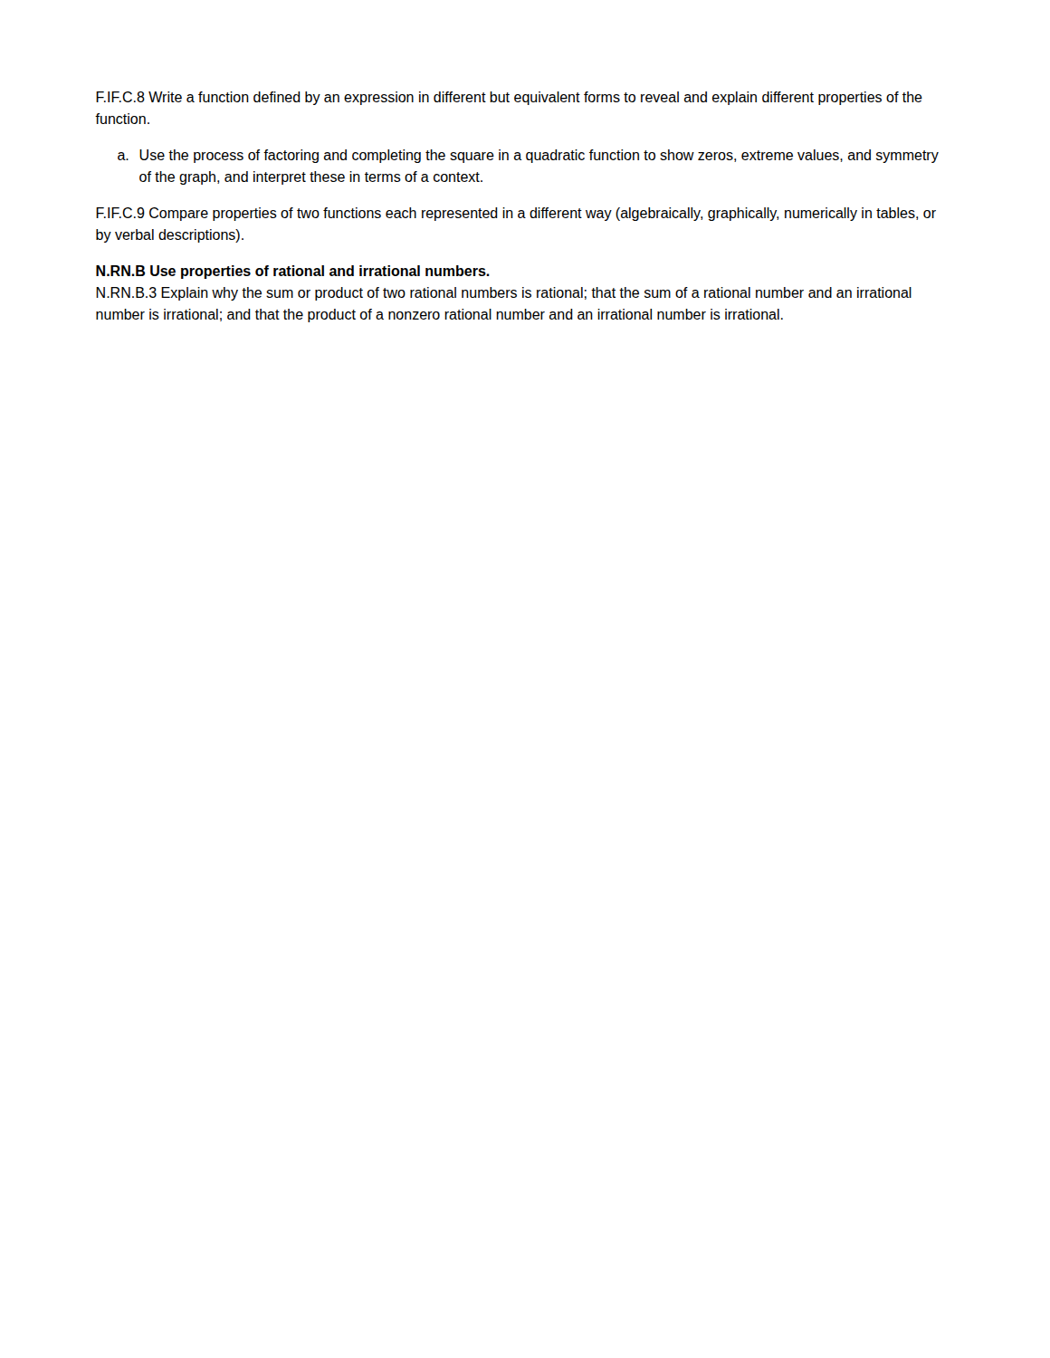F.IF.C.8 Write a function defined by an expression in different but equivalent forms to reveal and explain different properties of the function.
Use the process of factoring and completing the square in a quadratic function to show zeros, extreme values, and symmetry of the graph, and interpret these in terms of a context.
F.IF.C.9 Compare properties of two functions each represented in a different way (algebraically, graphically, numerically in tables, or by verbal descriptions).
N.RN.B Use properties of rational and irrational numbers.
N.RN.B.3 Explain why the sum or product of two rational numbers is rational; that the sum of a rational number and an irrational number is irrational; and that the product of a nonzero rational number and an irrational number is irrational.